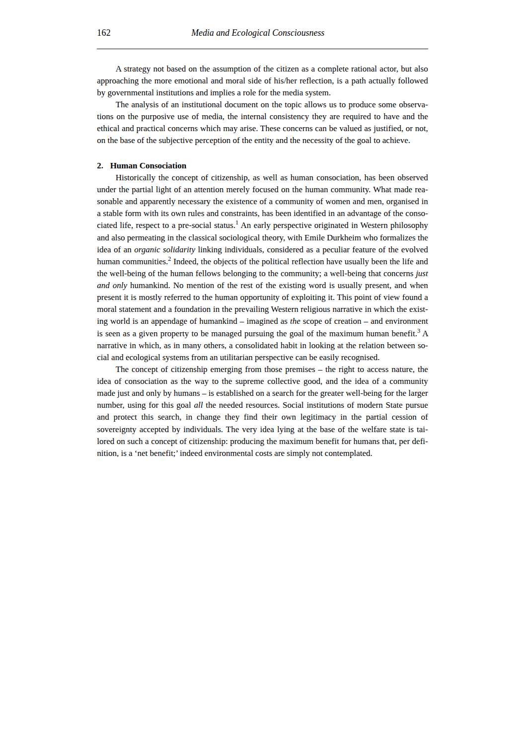162 Media and Ecological Consciousness
A strategy not based on the assumption of the citizen as a complete rational actor, but also approaching the more emotional and moral side of his/her reflection, is a path actually followed by governmental institutions and implies a role for the media system.
The analysis of an institutional document on the topic allows us to produce some observations on the purposive use of media, the internal consistency they are required to have and the ethical and practical concerns which may arise. These concerns can be valued as justified, or not, on the base of the subjective perception of the entity and the necessity of the goal to achieve.
2. Human Consociation
Historically the concept of citizenship, as well as human consociation, has been observed under the partial light of an attention merely focused on the human community. What made reasonable and apparently necessary the existence of a community of women and men, organised in a stable form with its own rules and constraints, has been identified in an advantage of the consociated life, respect to a pre-social status.1 An early perspective originated in Western philosophy and also permeating in the classical sociological theory, with Emile Durkheim who formalizes the idea of an organic solidarity linking individuals, considered as a peculiar feature of the evolved human communities.2 Indeed, the objects of the political reflection have usually been the life and the well-being of the human fellows belonging to the community; a well-being that concerns just and only humankind. No mention of the rest of the existing word is usually present, and when present it is mostly referred to the human opportunity of exploiting it. This point of view found a moral statement and a foundation in the prevailing Western religious narrative in which the existing world is an appendage of humankind – imagined as the scope of creation – and environment is seen as a given property to be managed pursuing the goal of the maximum human benefit.3 A narrative in which, as in many others, a consolidated habit in looking at the relation between social and ecological systems from an utilitarian perspective can be easily recognised.
The concept of citizenship emerging from those premises – the right to access nature, the idea of consociation as the way to the supreme collective good, and the idea of a community made just and only by humans – is established on a search for the greater well-being for the larger number, using for this goal all the needed resources. Social institutions of modern State pursue and protect this search, in change they find their own legitimacy in the partial cession of sovereignty accepted by individuals. The very idea lying at the base of the welfare state is tailored on such a concept of citizenship: producing the maximum benefit for humans that, per definition, is a ‘net benefit;’ indeed environmental costs are simply not contemplated.